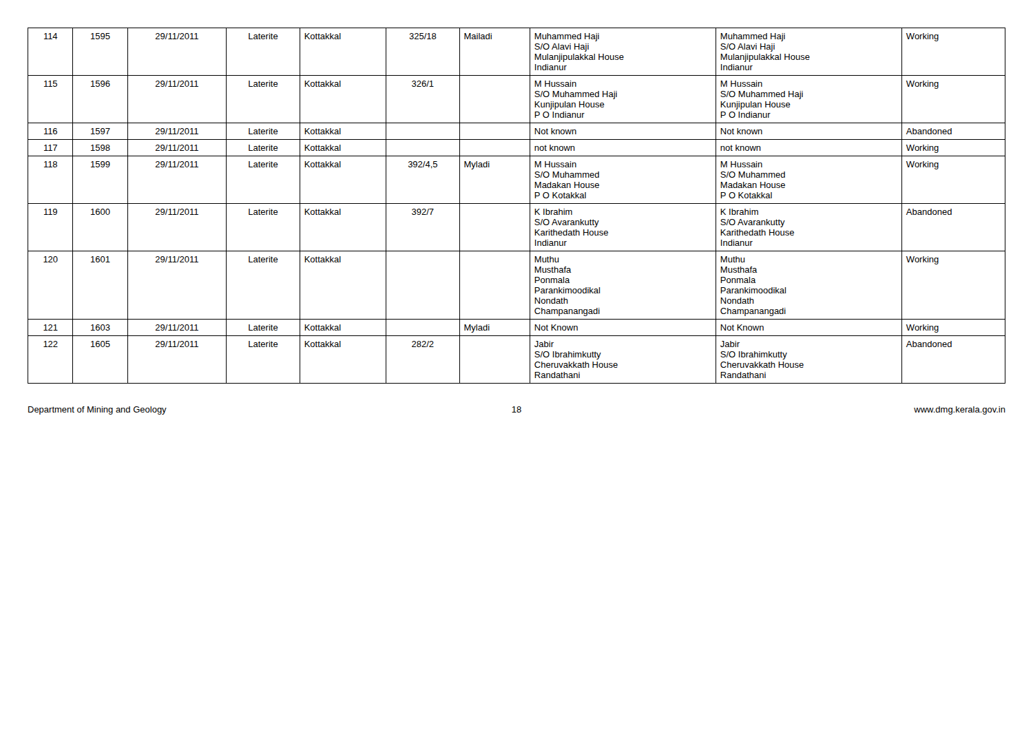| 114 | 1595 | 29/11/2011 | Laterite | Kottakkal | 325/18 | Mailadi | Muhammed Haji S/O Alavi Haji Mulanjipulakkal House Indianur | Muhammed Haji S/O Alavi Haji Mulanjipulakkal House Indianur | Working |
| 115 | 1596 | 29/11/2011 | Laterite | Kottakkal | 326/1 | | M Hussain S/O Muhammed Haji Kunjipulan House P O Indianur | M Hussain S/O Muhammed Haji Kunjipulan House P O Indianur | Working |
| 116 | 1597 | 29/11/2011 | Laterite | Kottakkal | | | Not known | Not known | Abandoned |
| 117 | 1598 | 29/11/2011 | Laterite | Kottakkal | | | not known | not known | Working |
| 118 | 1599 | 29/11/2011 | Laterite | Kottakkal | 392/4,5 | Myladi | M Hussain S/O Muhammed Madakan House P O Kotakkal | M Hussain S/O Muhammed Madakan House P O Kotakkal | Working |
| 119 | 1600 | 29/11/2011 | Laterite | Kottakkal | 392/7 | | K Ibrahim S/O Avarankutty Karithedath House Indianur | K Ibrahim S/O Avarankutty Karithedath House Indianur | Abandoned |
| 120 | 1601 | 29/11/2011 | Laterite | Kottakkal | | | Muthu Musthafa Ponmala Parankimoodikal Nondath Champanangadi | Muthu Musthafa Ponmala Parankimoodikal Nondath Champanangadi | Working |
| 121 | 1603 | 29/11/2011 | Laterite | Kottakkal | | Myladi | Not Known | Not Known | Working |
| 122 | 1605 | 29/11/2011 | Laterite | Kottakkal | 282/2 | | Jabir S/O Ibrahimkutty Cheruvakkath House Randathani | Jabir S/O Ibrahimkutty Cheruvakkath House Randathani | Abandoned |
Department of Mining and Geology
18
www.dmg.kerala.gov.in